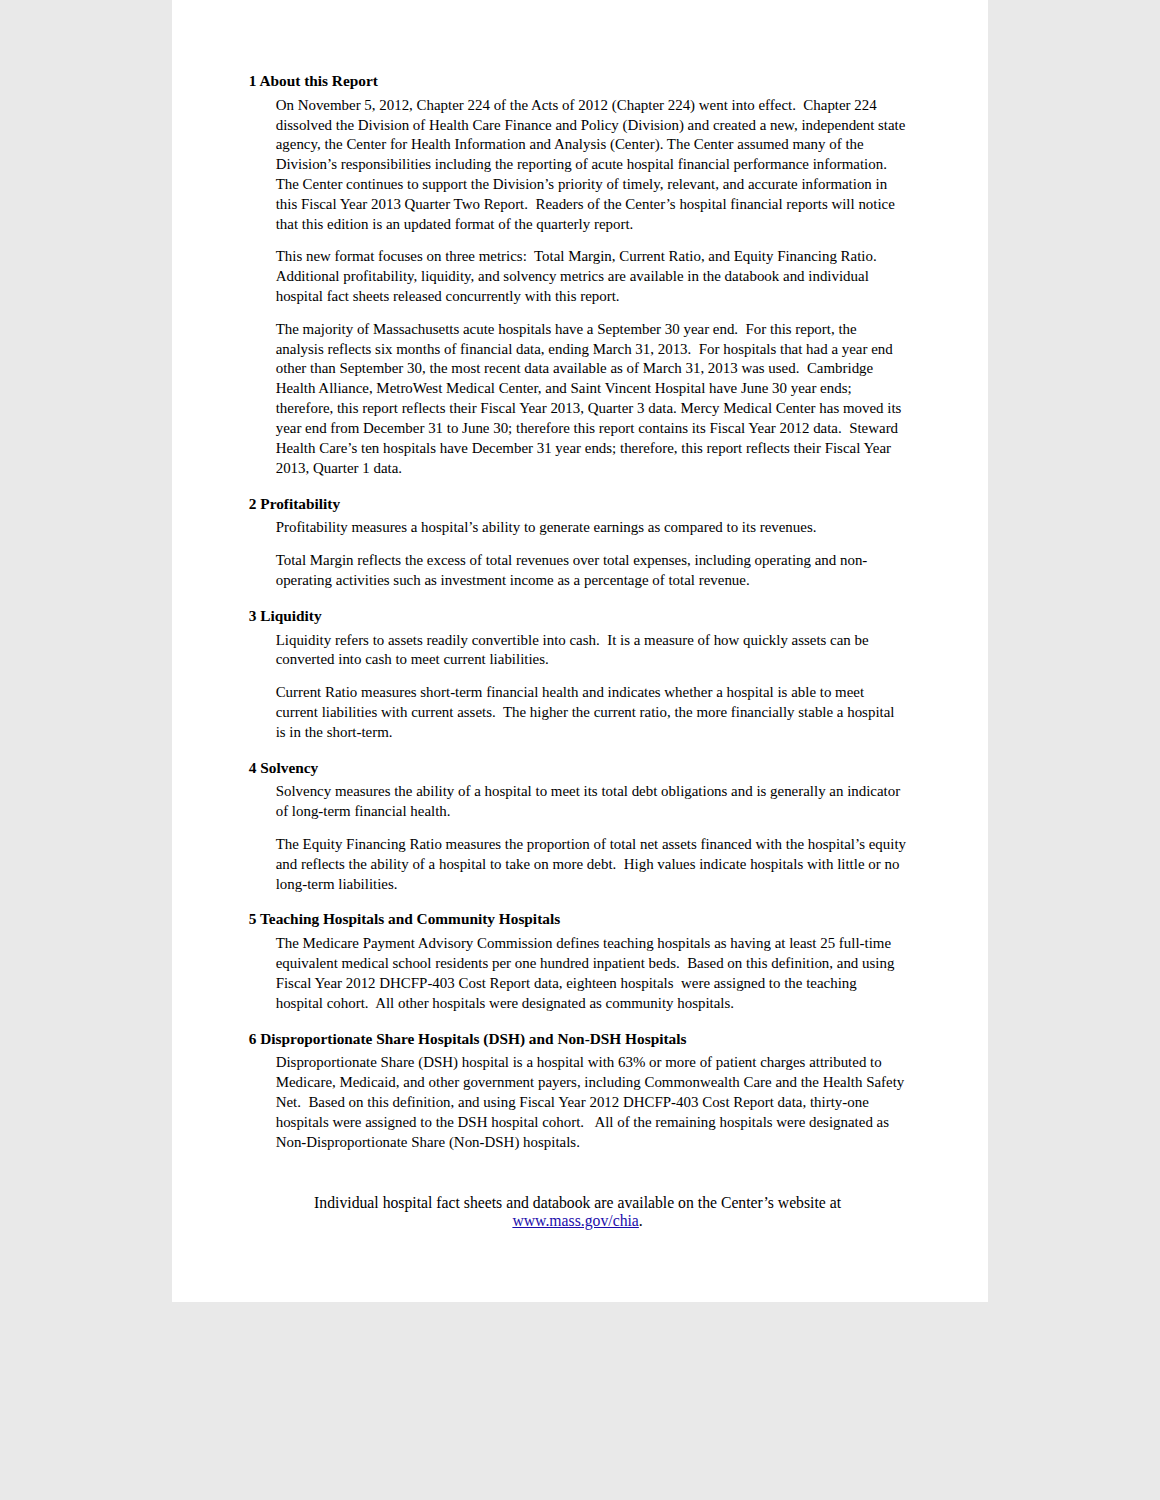1 About this Report
On November 5, 2012, Chapter 224 of the Acts of 2012 (Chapter 224) went into effect. Chapter 224 dissolved the Division of Health Care Finance and Policy (Division) and created a new, independent state agency, the Center for Health Information and Analysis (Center). The Center assumed many of the Division’s responsibilities including the reporting of acute hospital financial performance information. The Center continues to support the Division’s priority of timely, relevant, and accurate information in this Fiscal Year 2013 Quarter Two Report. Readers of the Center’s hospital financial reports will notice that this edition is an updated format of the quarterly report.
This new format focuses on three metrics: Total Margin, Current Ratio, and Equity Financing Ratio. Additional profitability, liquidity, and solvency metrics are available in the databook and individual hospital fact sheets released concurrently with this report.
The majority of Massachusetts acute hospitals have a September 30 year end. For this report, the analysis reflects six months of financial data, ending March 31, 2013. For hospitals that had a year end other than September 30, the most recent data available as of March 31, 2013 was used. Cambridge Health Alliance, MetroWest Medical Center, and Saint Vincent Hospital have June 30 year ends; therefore, this report reflects their Fiscal Year 2013, Quarter 3 data. Mercy Medical Center has moved its year end from December 31 to June 30; therefore this report contains its Fiscal Year 2012 data. Steward Health Care’s ten hospitals have December 31 year ends; therefore, this report reflects their Fiscal Year 2013, Quarter 1 data.
2 Profitability
Profitability measures a hospital’s ability to generate earnings as compared to its revenues.
Total Margin reflects the excess of total revenues over total expenses, including operating and non-operating activities such as investment income as a percentage of total revenue.
3 Liquidity
Liquidity refers to assets readily convertible into cash. It is a measure of how quickly assets can be converted into cash to meet current liabilities.
Current Ratio measures short-term financial health and indicates whether a hospital is able to meet current liabilities with current assets. The higher the current ratio, the more financially stable a hospital is in the short-term.
4 Solvency
Solvency measures the ability of a hospital to meet its total debt obligations and is generally an indicator of long-term financial health.
The Equity Financing Ratio measures the proportion of total net assets financed with the hospital’s equity and reflects the ability of a hospital to take on more debt. High values indicate hospitals with little or no long-term liabilities.
5 Teaching Hospitals and Community Hospitals
The Medicare Payment Advisory Commission defines teaching hospitals as having at least 25 full-time equivalent medical school residents per one hundred inpatient beds. Based on this definition, and using Fiscal Year 2012 DHCFP-403 Cost Report data, eighteen hospitals were assigned to the teaching hospital cohort. All other hospitals were designated as community hospitals.
6 Disproportionate Share Hospitals (DSH) and Non-DSH Hospitals
Disproportionate Share (DSH) hospital is a hospital with 63% or more of patient charges attributed to Medicare, Medicaid, and other government payers, including Commonwealth Care and the Health Safety Net. Based on this definition, and using Fiscal Year 2012 DHCFP-403 Cost Report data, thirty-one hospitals were assigned to the DSH hospital cohort. All of the remaining hospitals were designated as Non-Disproportionate Share (Non-DSH) hospitals.
Individual hospital fact sheets and databook are available on the Center’s website at www.mass.gov/chia.